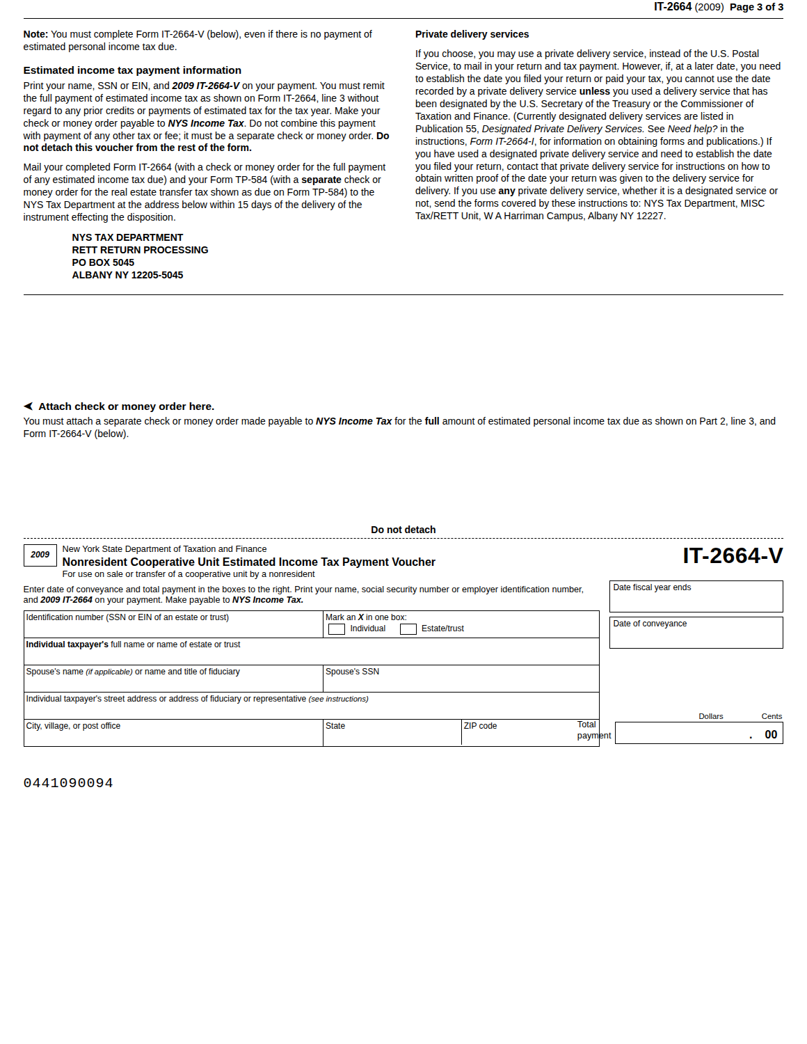IT-2664 (2009) Page 3 of 3
Note: You must complete Form IT-2664-V (below), even if there is no payment of estimated personal income tax due.
Estimated income tax payment information
Print your name, SSN or EIN, and 2009 IT-2664-V on your payment. You must remit the full payment of estimated income tax as shown on Form IT-2664, line 3 without regard to any prior credits or payments of estimated tax for the tax year. Make your check or money order payable to NYS Income Tax. Do not combine this payment with payment of any other tax or fee; it must be a separate check or money order. Do not detach this voucher from the rest of the form.
Mail your completed Form IT-2664 (with a check or money order for the full payment of any estimated income tax due) and your Form TP-584 (with a separate check or money order for the real estate transfer tax shown as due on Form TP-584) to the NYS Tax Department at the address below within 15 days of the delivery of the instrument effecting the disposition.
NYS TAX DEPARTMENT
RETT RETURN PROCESSING
PO BOX 5045
ALBANY NY 12205-5045
Private delivery services
If you choose, you may use a private delivery service, instead of the U.S. Postal Service, to mail in your return and tax payment. However, if, at a later date, you need to establish the date you filed your return or paid your tax, you cannot use the date recorded by a private delivery service unless you used a delivery service that has been designated by the U.S. Secretary of the Treasury or the Commissioner of Taxation and Finance. (Currently designated delivery services are listed in Publication 55, Designated Private Delivery Services. See Need help? in the instructions, Form IT-2664-I, for information on obtaining forms and publications.) If you have used a designated private delivery service and need to establish the date you filed your return, contact that private delivery service for instructions on how to obtain written proof of the date your return was given to the delivery service for delivery. If you use any private delivery service, whether it is a designated service or not, send the forms covered by these instructions to: NYS Tax Department, MISC Tax/RETT Unit, W A Harriman Campus, Albany NY 12227.
➤ Attach check or money order here.
You must attach a separate check or money order made payable to NYS Income Tax for the full amount of estimated personal income tax due as shown on Part 2, line 3, and Form IT-2664-V (below).
Do not detach
2009
New York State Department of Taxation and Finance
Nonresident Cooperative Unit Estimated Income Tax Payment Voucher
For use on sale or transfer of a cooperative unit by a nonresident
IT-2664-V
Enter date of conveyance and total payment in the boxes to the right. Print your name, social security number or employer identification number, and 2009 IT-2664 on your payment. Make payable to NYS Income Tax.
| Identification number (SSN or EIN of an estate or trust) | Mark an X in one box: Individual Estate/trust |
| Individual taxpayer's full name or name of estate or trust |
| Spouse's name (if applicable) or name and title of fiduciary | Spouse's SSN |
| Individual taxpayer's street address or address of fiduciary or representative (see instructions) |
| City, village, or post office | / State / ZIP code / |
Date fiscal year ends
Date of conveyance
Total payment
Dollars Cents
. 00
0441090094